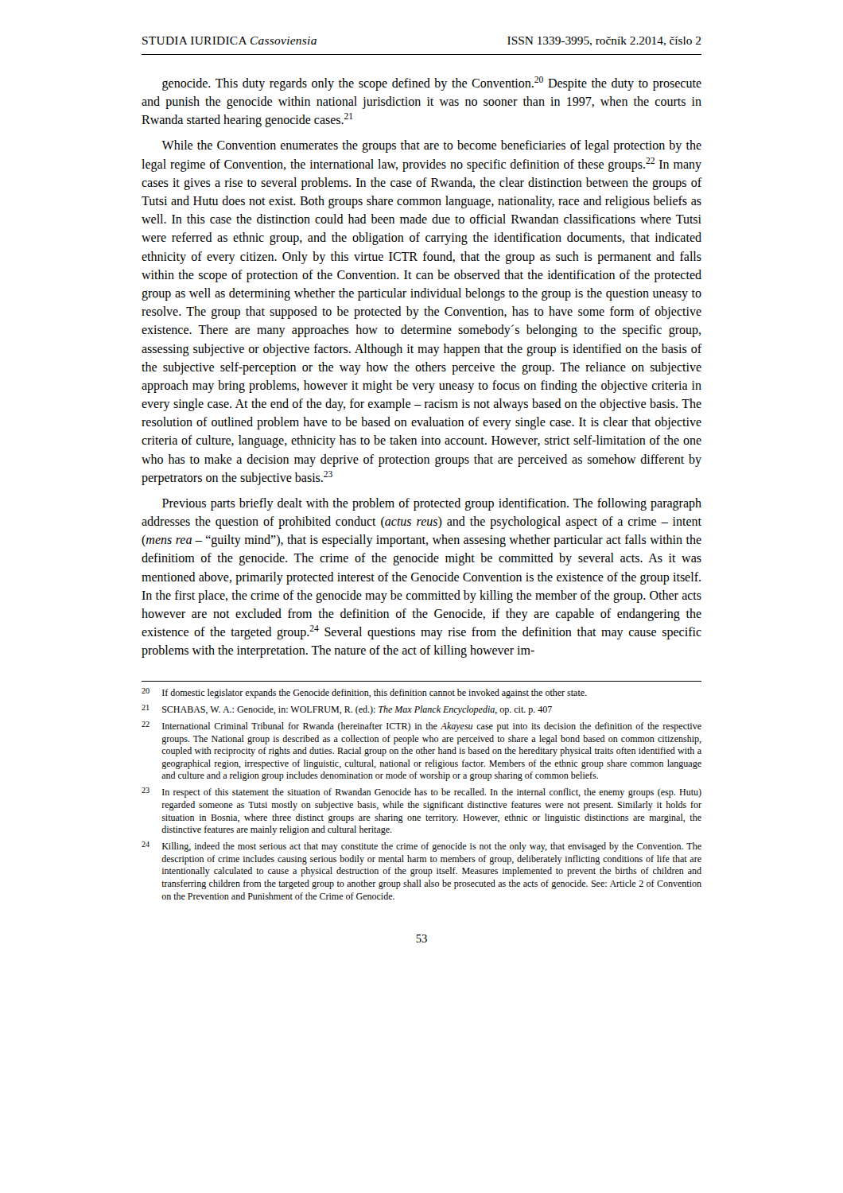STUDIA IURIDICA Cassoviensia ISSN 1339-3995, ročník 2.2014, číslo 2
genocide. This duty regards only the scope defined by the Convention.20 Despite the duty to prosecute and punish the genocide within national jurisdiction it was no sooner than in 1997, when the courts in Rwanda started hearing genocide cases.21
While the Convention enumerates the groups that are to become beneficiaries of legal protection by the legal regime of Convention, the international law, provides no specific definition of these groups.22 In many cases it gives a rise to several problems. In the case of Rwanda, the clear distinction between the groups of Tutsi and Hutu does not exist. Both groups share common language, nationality, race and religious beliefs as well. In this case the distinction could had been made due to official Rwandan classifications where Tutsi were referred as ethnic group, and the obligation of carrying the identification documents, that indicated ethnicity of every citizen. Only by this virtue ICTR found, that the group as such is permanent and falls within the scope of protection of the Convention. It can be observed that the identification of the protected group as well as determining whether the particular individual belongs to the group is the question uneasy to resolve. The group that supposed to be protected by the Convention, has to have some form of objective existence. There are many approaches how to determine somebody´s belonging to the specific group, assessing subjective or objective factors. Although it may happen that the group is identified on the basis of the subjective self-perception or the way how the others perceive the group. The reliance on subjective approach may bring problems, however it might be very uneasy to focus on finding the objective criteria in every single case. At the end of the day, for example – racism is not always based on the objective basis. The resolution of outlined problem have to be based on evaluation of every single case. It is clear that objective criteria of culture, language, ethnicity has to be taken into account. However, strict self-limitation of the one who has to make a decision may deprive of protection groups that are perceived as somehow different by perpetrators on the subjective basis.23
Previous parts briefly dealt with the problem of protected group identification. The following paragraph addresses the question of prohibited conduct (actus reus) and the psychological aspect of a crime – intent (mens rea – “guilty mind”), that is especially important, when assesing whether particular act falls within the definitiom of the genocide. The crime of the genocide might be committed by several acts. As it was mentioned above, primarily protected interest of the Genocide Convention is the existence of the group itself. In the first place, the crime of the genocide may be committed by killing the member of the group. Other acts however are not excluded from the definition of the Genocide, if they are capable of endangering the existence of the targeted group.24 Several questions may rise from the definition that may cause specific problems with the interpretation. The nature of the act of killing however im-
If domestic legislator expands the Genocide definition, this definition cannot be invoked against the other state.
SCHABAS, W. A.: Genocide, in: WOLFRUM, R. (ed.): The Max Planck Encyclopedia, op. cit. p. 407
International Criminal Tribunal for Rwanda (hereinafter ICTR) in the Akayesu case put into its decision the definition of the respective groups. The National group is described as a collection of people who are perceived to share a legal bond based on common citizenship, coupled with reciprocity of rights and duties. Racial group on the other hand is based on the hereditary physical traits often identified with a geographical region, irrespective of linguistic, cultural, national or religious factor. Members of the ethnic group share common language and culture and a religion group includes denomination or mode of worship or a group sharing of common beliefs.
In respect of this statement the situation of Rwandan Genocide has to be recalled. In the internal conflict, the enemy groups (esp. Hutu) regarded someone as Tutsi mostly on subjective basis, while the significant distinctive features were not present. Similarly it holds for situation in Bosnia, where three distinct groups are sharing one territory. However, ethnic or linguistic distinctions are marginal, the distinctive features are mainly religion and cultural heritage.
Killing, indeed the most serious act that may constitute the crime of genocide is not the only way, that envisaged by the Convention. The description of crime includes causing serious bodily or mental harm to members of group, deliberately inflicting conditions of life that are intentionally calculated to cause a physical destruction of the group itself. Measures implemented to prevent the births of children and transferring children from the targeted group to another group shall also be prosecuted as the acts of genocide. See: Article 2 of Convention on the Prevention and Punishment of the Crime of Genocide.
53